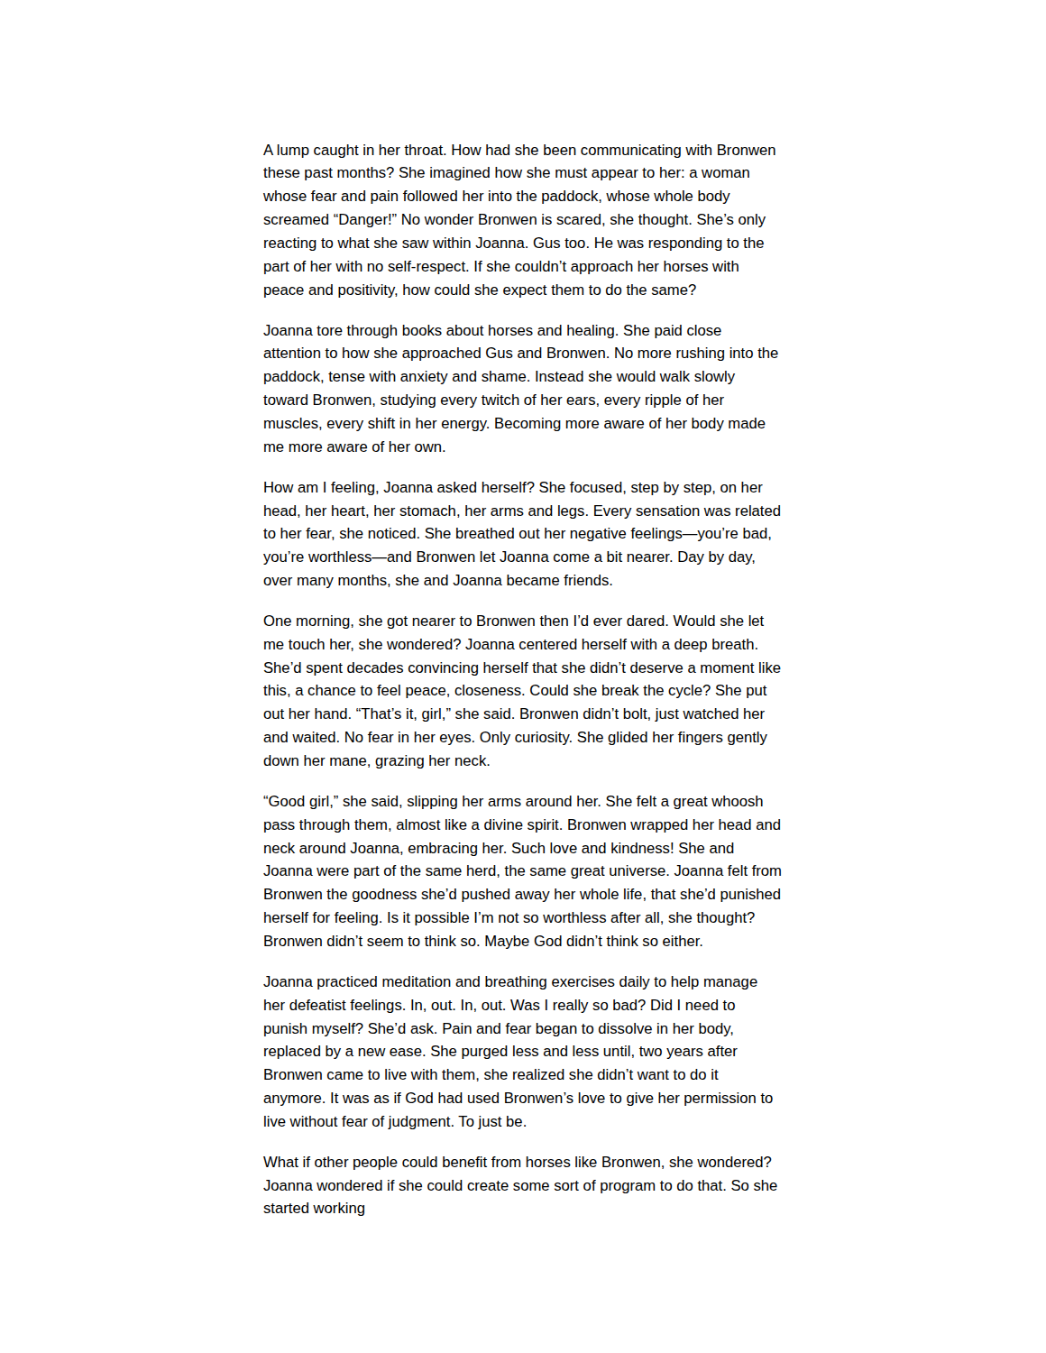A lump caught in her throat. How had she been communicating with Bronwen these past months? She imagined how she must appear to her: a woman whose fear and pain followed her into the paddock, whose whole body screamed “Danger!” No wonder Bronwen is scared, she thought. She’s only reacting to what she saw within Joanna. Gus too. He was responding to the part of her with no self-respect. If she couldn’t approach her horses with peace and positivity, how could she expect them to do the same?
Joanna tore through books about horses and healing. She paid close attention to how she approached Gus and Bronwen. No more rushing into the paddock, tense with anxiety and shame. Instead she would walk slowly toward Bronwen, studying every twitch of her ears, every ripple of her muscles, every shift in her energy. Becoming more aware of her body made me more aware of her own.
How am I feeling, Joanna asked herself? She focused, step by step, on her head, her heart, her stomach, her arms and legs. Every sensation was related to her fear, she noticed. She breathed out her negative feelings—you’re bad, you’re worthless—and Bronwen let Joanna come a bit nearer. Day by day, over many months, she and Joanna became friends.
One morning, she got nearer to Bronwen then I’d ever dared. Would she let me touch her, she wondered? Joanna centered herself with a deep breath. She’d spent decades convincing herself that she didn’t deserve a moment like this, a chance to feel peace, closeness. Could she break the cycle? She put out her hand. “That’s it, girl,” she said. Bronwen didn’t bolt, just watched her and waited. No fear in her eyes. Only curiosity. She glided her fingers gently down her mane, grazing her neck.
“Good girl,” she said, slipping her arms around her. She felt a great whoosh pass through them, almost like a divine spirit. Bronwen wrapped her head and neck around Joanna, embracing her. Such love and kindness! She and Joanna were part of the same herd, the same great universe. Joanna felt from Bronwen the goodness she’d pushed away her whole life, that she’d punished herself for feeling. Is it possible I’m not so worthless after all, she thought? Bronwen didn’t seem to think so. Maybe God didn’t think so either.
Joanna practiced meditation and breathing exercises daily to help manage her defeatist feelings. In, out. In, out. Was I really so bad? Did I need to punish myself? She’d ask. Pain and fear began to dissolve in her body, replaced by a new ease. She purged less and less until, two years after Bronwen came to live with them, she realized she didn’t want to do it anymore. It was as if God had used Bronwen’s love to give her permission to live without fear of judgment. To just be.
What if other people could benefit from horses like Bronwen, she wondered? Joanna wondered if she could create some sort of program to do that. So she started working